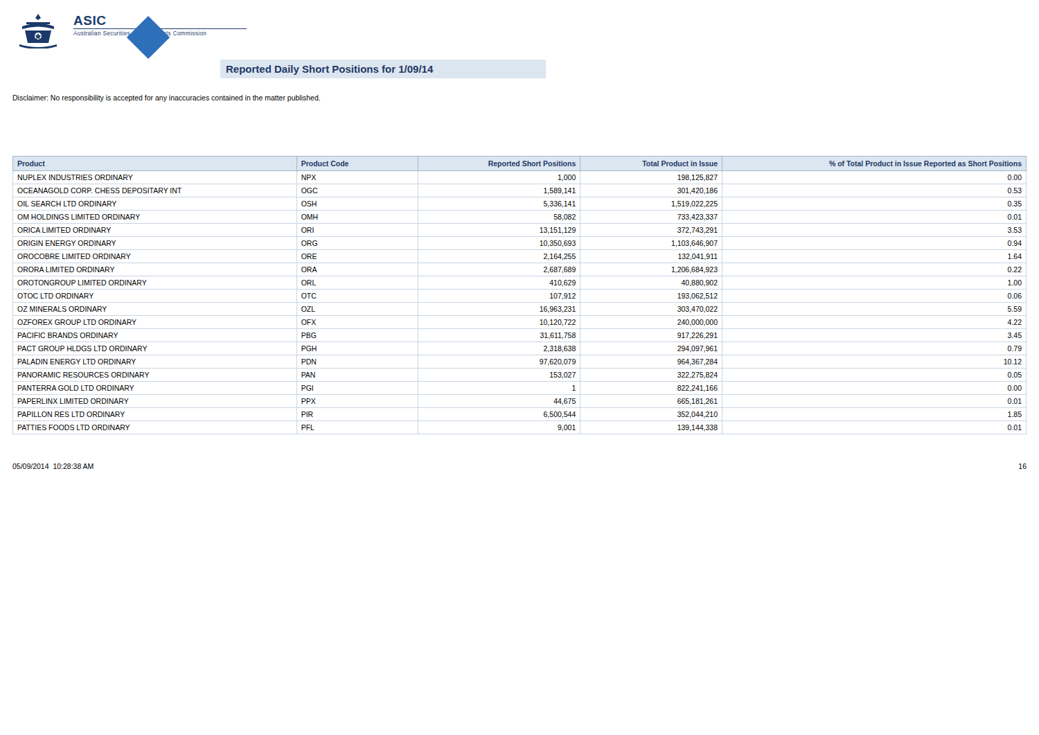ASIC
Australian Securities & Investments Commission
Reported Daily Short Positions for 1/09/14
Disclaimer: No responsibility is accepted for any inaccuracies contained in the matter published.
| Product | Product Code | Reported Short Positions | Total Product in Issue | % of Total Product in Issue Reported as Short Positions |
| --- | --- | --- | --- | --- |
| NUPLEX INDUSTRIES ORDINARY | NPX | 1,000 | 198,125,827 | 0.00 |
| OCEANAGOLD CORP. CHESS DEPOSITARY INT | OGC | 1,589,141 | 301,420,186 | 0.53 |
| OIL SEARCH LTD ORDINARY | OSH | 5,336,141 | 1,519,022,225 | 0.35 |
| OM HOLDINGS LIMITED ORDINARY | OMH | 58,082 | 733,423,337 | 0.01 |
| ORICA LIMITED ORDINARY | ORI | 13,151,129 | 372,743,291 | 3.53 |
| ORIGIN ENERGY ORDINARY | ORG | 10,350,693 | 1,103,646,907 | 0.94 |
| OROCOBRE LIMITED ORDINARY | ORE | 2,164,255 | 132,041,911 | 1.64 |
| ORORA LIMITED ORDINARY | ORA | 2,687,689 | 1,206,684,923 | 0.22 |
| OROTONGROUP LIMITED ORDINARY | ORL | 410,629 | 40,880,902 | 1.00 |
| OTOC LTD ORDINARY | OTC | 107,912 | 193,062,512 | 0.06 |
| OZ MINERALS ORDINARY | OZL | 16,963,231 | 303,470,022 | 5.59 |
| OZFOREX GROUP LTD ORDINARY | OFX | 10,120,722 | 240,000,000 | 4.22 |
| PACIFIC BRANDS ORDINARY | PBG | 31,611,758 | 917,226,291 | 3.45 |
| PACT GROUP HLDGS LTD ORDINARY | PGH | 2,318,638 | 294,097,961 | 0.79 |
| PALADIN ENERGY LTD ORDINARY | PDN | 97,620,079 | 964,367,284 | 10.12 |
| PANORAMIC RESOURCES ORDINARY | PAN | 153,027 | 322,275,824 | 0.05 |
| PANTERRA GOLD LTD ORDINARY | PGI | 1 | 822,241,166 | 0.00 |
| PAPERLINX LIMITED ORDINARY | PPX | 44,675 | 665,181,261 | 0.01 |
| PAPILLON RES LTD ORDINARY | PIR | 6,500,544 | 352,044,210 | 1.85 |
| PATTIES FOODS LTD ORDINARY | PFL | 9,001 | 139,144,338 | 0.01 |
05/09/2014 10:28:38 AM
16